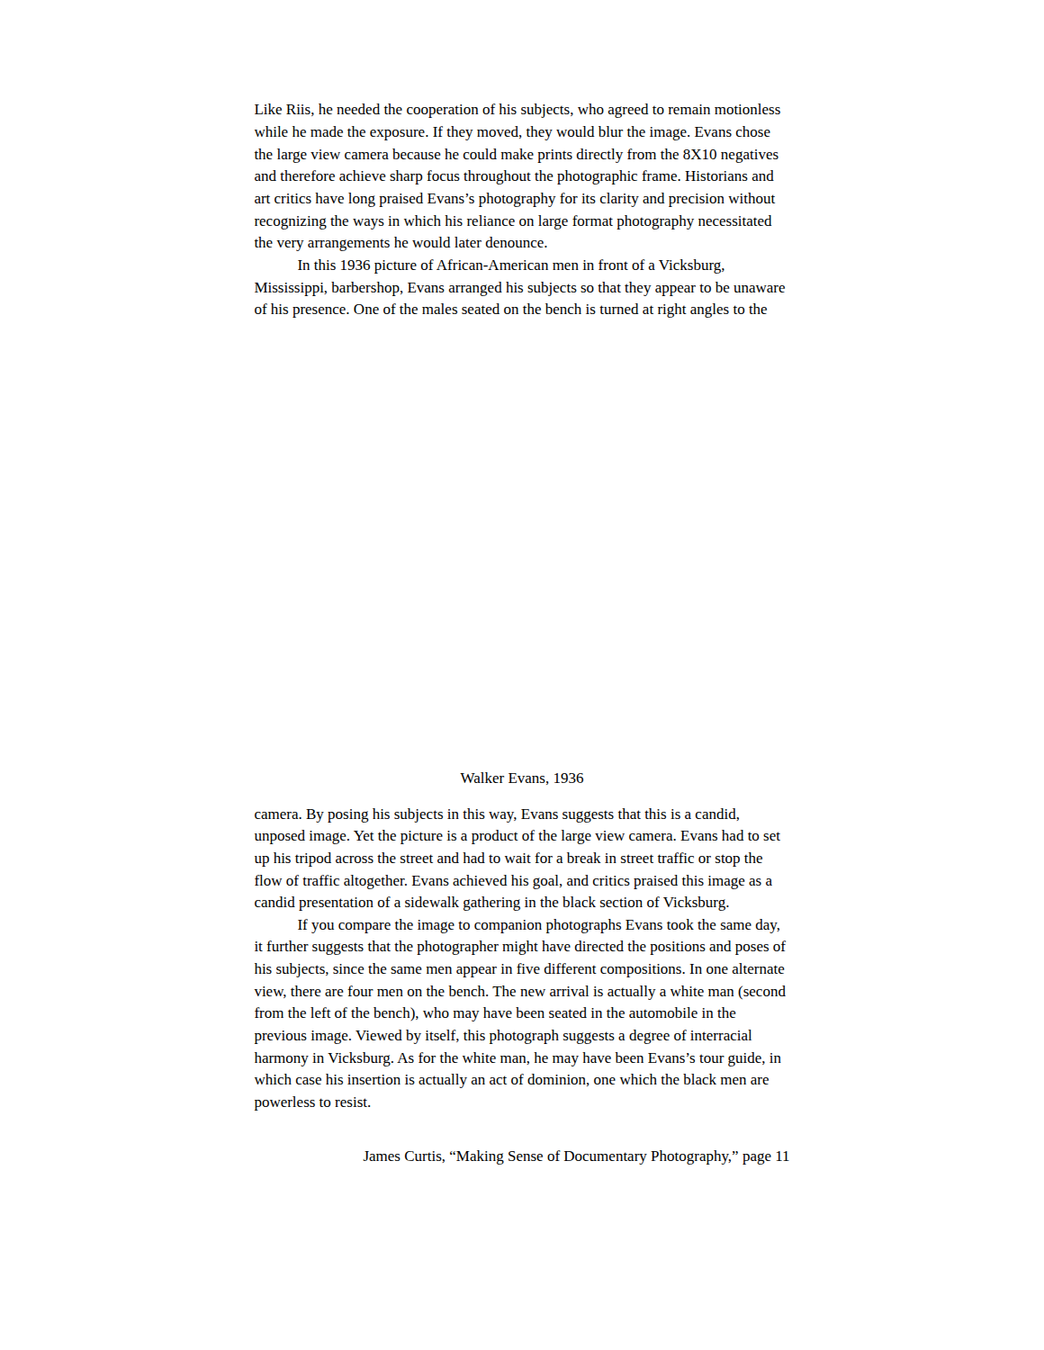Like Riis, he needed the cooperation of his subjects, who agreed to remain motionless while he made the exposure. If they moved, they would blur the image. Evans chose the large view camera because he could make prints directly from the 8X10 negatives and therefore achieve sharp focus throughout the photographic frame. Historians and art critics have long praised Evans’s photography for its clarity and precision without recognizing the ways in which his reliance on large format photography necessitated the very arrangements he would later denounce.
In this 1936 picture of African-American men in front of a Vicksburg, Mississippi, barbershop, Evans arranged his subjects so that they appear to be unaware of his presence. One of the males seated on the bench is turned at right angles to the
Walker Evans, 1936
camera. By posing his subjects in this way, Evans suggests that this is a candid, unposed image. Yet the picture is a product of the large view camera. Evans had to set up his tripod across the street and had to wait for a break in street traffic or stop the flow of traffic altogether. Evans achieved his goal, and critics praised this image as a candid presentation of a sidewalk gathering in the black section of Vicksburg.
If you compare the image to companion photographs Evans took the same day, it further suggests that the photographer might have directed the positions and poses of his subjects, since the same men appear in five different compositions. In one alternate view, there are four men on the bench. The new arrival is actually a white man (second from the left of the bench), who may have been seated in the automobile in the previous image. Viewed by itself, this photograph suggests a degree of interracial harmony in Vicksburg. As for the white man, he may have been Evans’s tour guide, in which case his insertion is actually an act of dominion, one which the black men are powerless to resist.
James Curtis, “Making Sense of Documentary Photography,” page 11